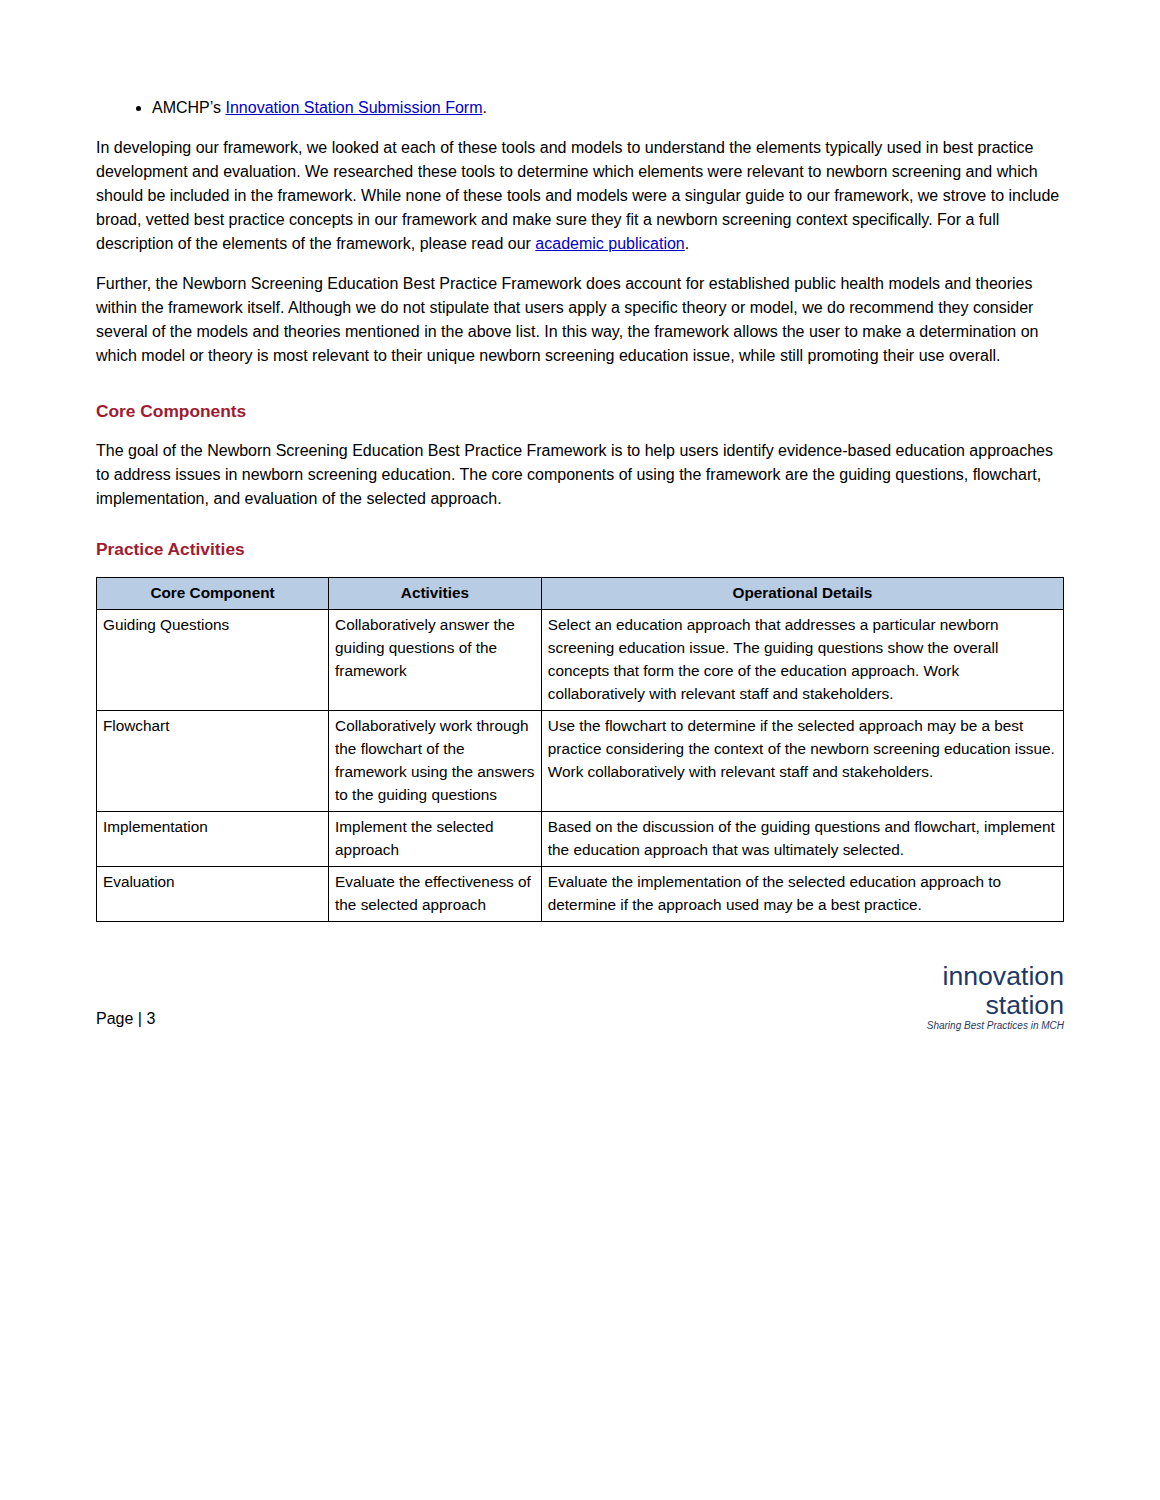AMCHP’s Innovation Station Submission Form.
In developing our framework, we looked at each of these tools and models to understand the elements typically used in best practice development and evaluation. We researched these tools to determine which elements were relevant to newborn screening and which should be included in the framework. While none of these tools and models were a singular guide to our framework, we strove to include broad, vetted best practice concepts in our framework and make sure they fit a newborn screening context specifically. For a full description of the elements of the framework, please read our academic publication.
Further, the Newborn Screening Education Best Practice Framework does account for established public health models and theories within the framework itself. Although we do not stipulate that users apply a specific theory or model, we do recommend they consider several of the models and theories mentioned in the above list. In this way, the framework allows the user to make a determination on which model or theory is most relevant to their unique newborn screening education issue, while still promoting their use overall.
Core Components
The goal of the Newborn Screening Education Best Practice Framework is to help users identify evidence-based education approaches to address issues in newborn screening education. The core components of using the framework are the guiding questions, flowchart, implementation, and evaluation of the selected approach.
Practice Activities
| Core Component | Activities | Operational Details |
| --- | --- | --- |
| Guiding Questions | Collaboratively answer the guiding questions of the framework | Select an education approach that addresses a particular newborn screening education issue. The guiding questions show the overall concepts that form the core of the education approach. Work collaboratively with relevant staff and stakeholders. |
| Flowchart | Collaboratively work through the flowchart of the framework using the answers to the guiding questions | Use the flowchart to determine if the selected approach may be a best practice considering the context of the newborn screening education issue. Work collaboratively with relevant staff and stakeholders. |
| Implementation | Implement the selected approach | Based on the discussion of the guiding questions and flowchart, implement the education approach that was ultimately selected. |
| Evaluation | Evaluate the effectiveness of the selected approach | Evaluate the implementation of the selected education approach to determine if the approach used may be a best practice. |
Page | 3
innovation
station
Sharing Best Practices in MCH